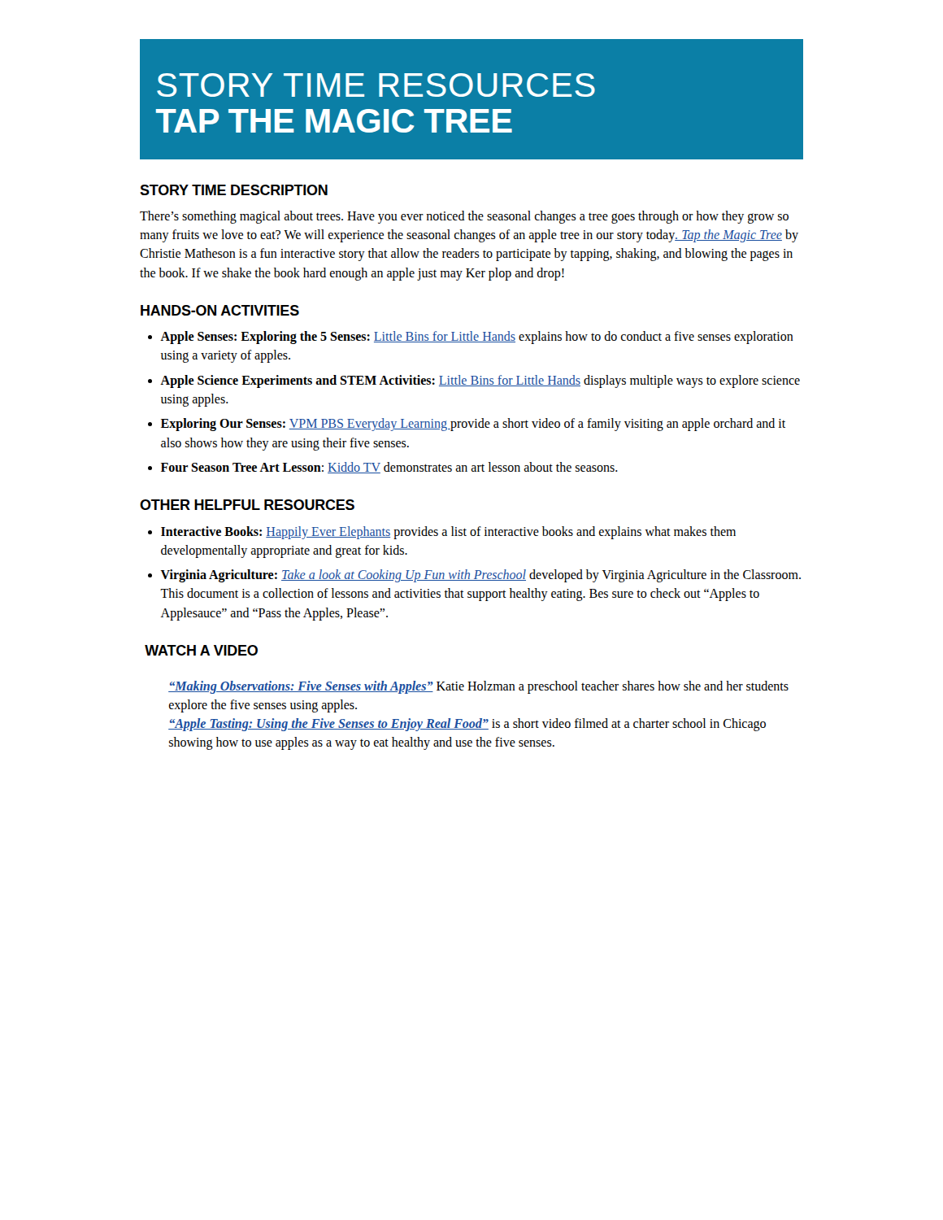STORY TIME RESOURCES
TAP THE MAGIC TREE
STORY TIME DESCRIPTION
There’s something magical about trees. Have you ever noticed the seasonal changes a tree goes through or how they grow so many fruits we love to eat? We will experience the seasonal changes of an apple tree in our story today. Tap the Magic Tree by Christie Matheson is a fun interactive story that allow the readers to participate by tapping, shaking, and blowing the pages in the book. If we shake the book hard enough an apple just may Ker plop and drop!
HANDS-ON ACTIVITIES
Apple Senses: Exploring the 5 Senses: Little Bins for Little Hands explains how to do conduct a five senses exploration using a variety of apples.
Apple Science Experiments and STEM Activities: Little Bins for Little Hands displays multiple ways to explore science using apples.
Exploring Our Senses: VPM PBS Everyday Learning provide a short video of a family visiting an apple orchard and it also shows how they are using their five senses.
Four Season Tree Art Lesson: Kiddo TV demonstrates an art lesson about the seasons.
OTHER HELPFUL RESOURCES
Interactive Books: Happily Ever Elephants provides a list of interactive books and explains what makes them developmentally appropriate and great for kids.
Virginia Agriculture: Take a look at Cooking Up Fun with Preschool developed by Virginia Agriculture in the Classroom. This document is a collection of lessons and activities that support healthy eating. Bes sure to check out “Apples to Applesauce” and “Pass the Apples, Please”.
WATCH A VIDEO
“Making Observations: Five Senses with Apples” Katie Holzman a preschool teacher shares how she and her students explore the five senses using apples.
“Apple Tasting: Using the Five Senses to Enjoy Real Food” is a short video filmed at a charter school in Chicago showing how to use apples as a way to eat healthy and use the five senses.